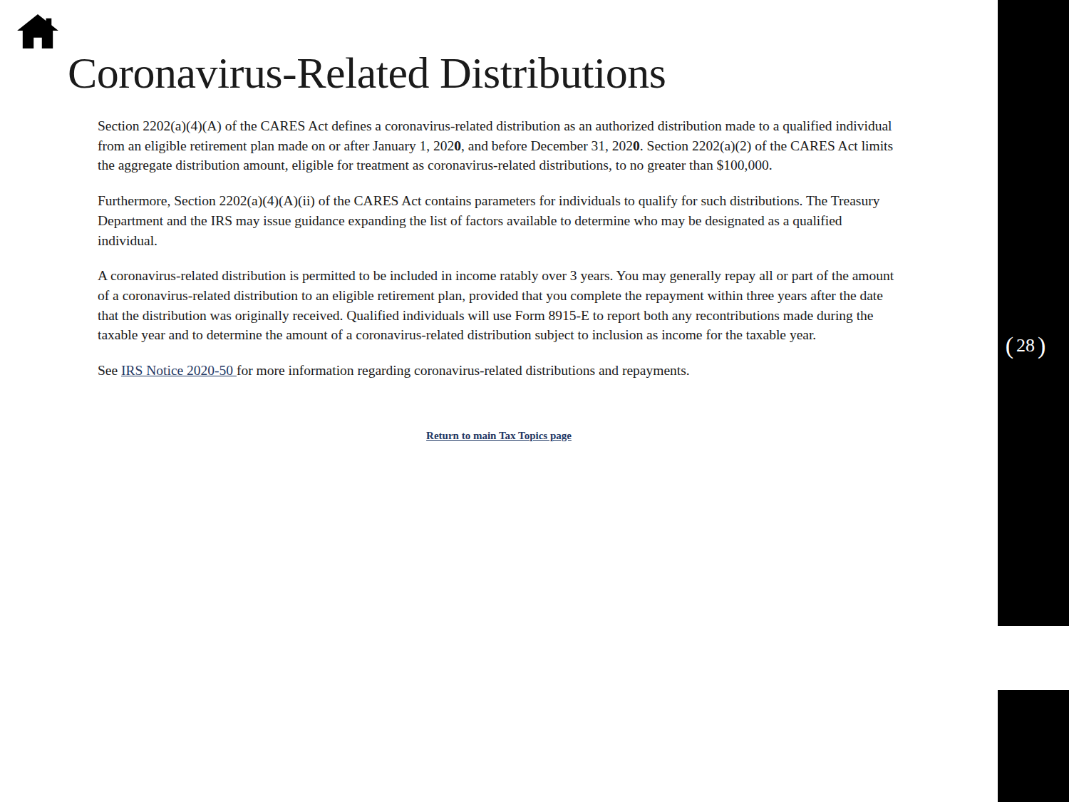Coronavirus-Related Distributions
Section 2202(a)(4)(A) of the CARES Act defines a coronavirus-related distribution as an authorized distribution made to a qualified individual from an eligible retirement plan made on or after January 1, 2020, and before December 31, 2020. Section 2202(a)(2) of the CARES Act limits the aggregate distribution amount, eligible for treatment as coronavirus-related distributions, to no greater than $100,000.
Furthermore, Section 2202(a)(4)(A)(ii) of the CARES Act contains parameters for individuals to qualify for such distributions. The Treasury Department and the IRS may issue guidance expanding the list of factors available to determine who may be designated as a qualified individual.
A coronavirus-related distribution is permitted to be included in income ratably over 3 years. You may generally repay all or part of the amount of a coronavirus-related distribution to an eligible retirement plan, provided that you complete the repayment within three years after the date that the distribution was originally received. Qualified individuals will use Form 8915-E to report both any recontributions made during the taxable year and to determine the amount of a coronavirus-related distribution subject to inclusion as income for the taxable year.
See IRS Notice 2020-50 for more information regarding coronavirus-related distributions and repayments.
(28)
Return to main Tax Topics page